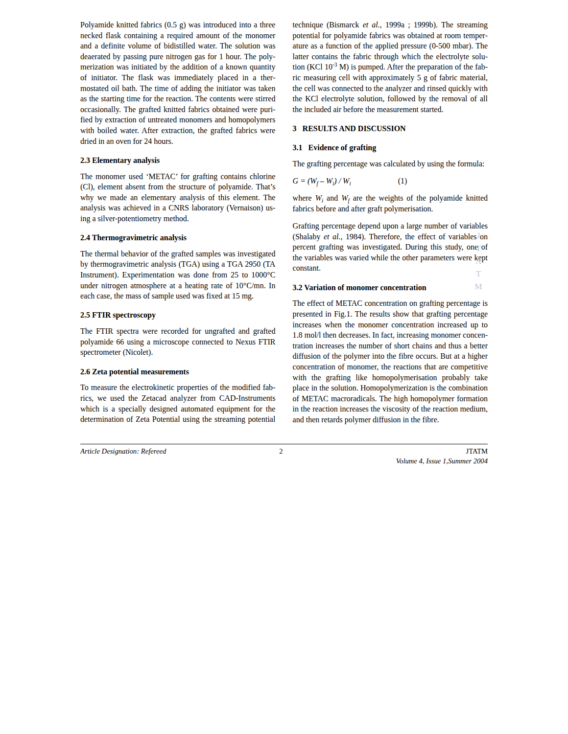J
T
A
T
M
Polyamide knitted fabrics (0.5 g) was introduced into a three necked flask containing a required amount of the monomer and a definite volume of bidistilled water. The solution was deaerated by passing pure nitrogen gas for 1 hour. The polymerization was initiated by the addition of a known quantity of initiator. The flask was immediately placed in a thermostated oil bath. The time of adding the initiator was taken as the starting time for the reaction. The contents were stirred occasionally. The grafted knitted fabrics obtained were purified by extraction of untreated monomers and homopolymers with boiled water. After extraction, the grafted fabrics were dried in an oven for 24 hours.
2.3 Elementary analysis
The monomer used ‘METAC’ for grafting contains chlorine (Cl), element absent from the structure of polyamide. That’s why we made an elementary analysis of this element. The analysis was achieved in a CNRS laboratory (Vernaison) using a silver-potentiometry method.
2.4 Thermogravimetric analysis
The thermal behavior of the grafted samples was investigated by thermogravimetric analysis (TGA) using a TGA 2950 (TA Instrument). Experimentation was done from 25 to 1000°C under nitrogen atmosphere at a heating rate of 10°C/mn. In each case, the mass of sample used was fixed at 15 mg.
2.5 FTIR spectroscopy
The FTIR spectra were recorded for ungrafted and grafted polyamide 66 using a microscope connected to Nexus FTIR spectrometer (Nicolet).
2.6 Zeta potential measurements
To measure the electrokinetic properties of the modified fabrics, we used the Zetacad analyzer from CAD-Instruments which is a specially designed automated equipment for the determination of Zeta Potential using the streaming potential technique (Bismarck et al., 1999a ; 1999b). The streaming potential for polyamide fabrics was obtained at room temperature as a function of the applied pressure (0-500 mbar). The latter contains the fabric through which the electrolyte solution (KCl 10-3 M) is pumped. After the preparation of the fabric measuring cell with approximately 5 g of fabric material, the cell was connected to the analyzer and rinsed quickly with the KCl electrolyte solution, followed by the removal of all the included air before the measurement started.
3 RESULTS AND DISCUSSION
3.1 Evidence of grafting
The grafting percentage was calculated by using the formula:
G = (Wf – Wi) / Wi(1)
where Wi and Wf are the weights of the polyamide knitted fabrics before and after graft polymerisation.
Grafting percentage depend upon a large number of variables (Shalaby et al., 1984). Therefore, the effect of variables on percent grafting was investigated. During this study, one of the variables was varied while the other parameters were kept constant.
3.2 Variation of monomer concentration
The effect of METAC concentration on grafting percentage is presented in Fig.1. The results show that grafting percentage increases when the monomer concentration increased up to 1.8 mol/l then decreases. In fact, increasing monomer concentration increases the number of short chains and thus a better diffusion of the polymer into the fibre occurs. But at a higher concentration of monomer, the reactions that are competitive with the grafting like homopolymerisation probably take place in the solution. Homopolymerization is the combination of METAC macroradicals. The high homopolymer formation in the reaction increases the viscosity of the reaction medium, and then retards polymer diffusion in the fibre.
Article Designation: Refereed
2
JTATM
Volume 4, Issue 1,Summer 2004